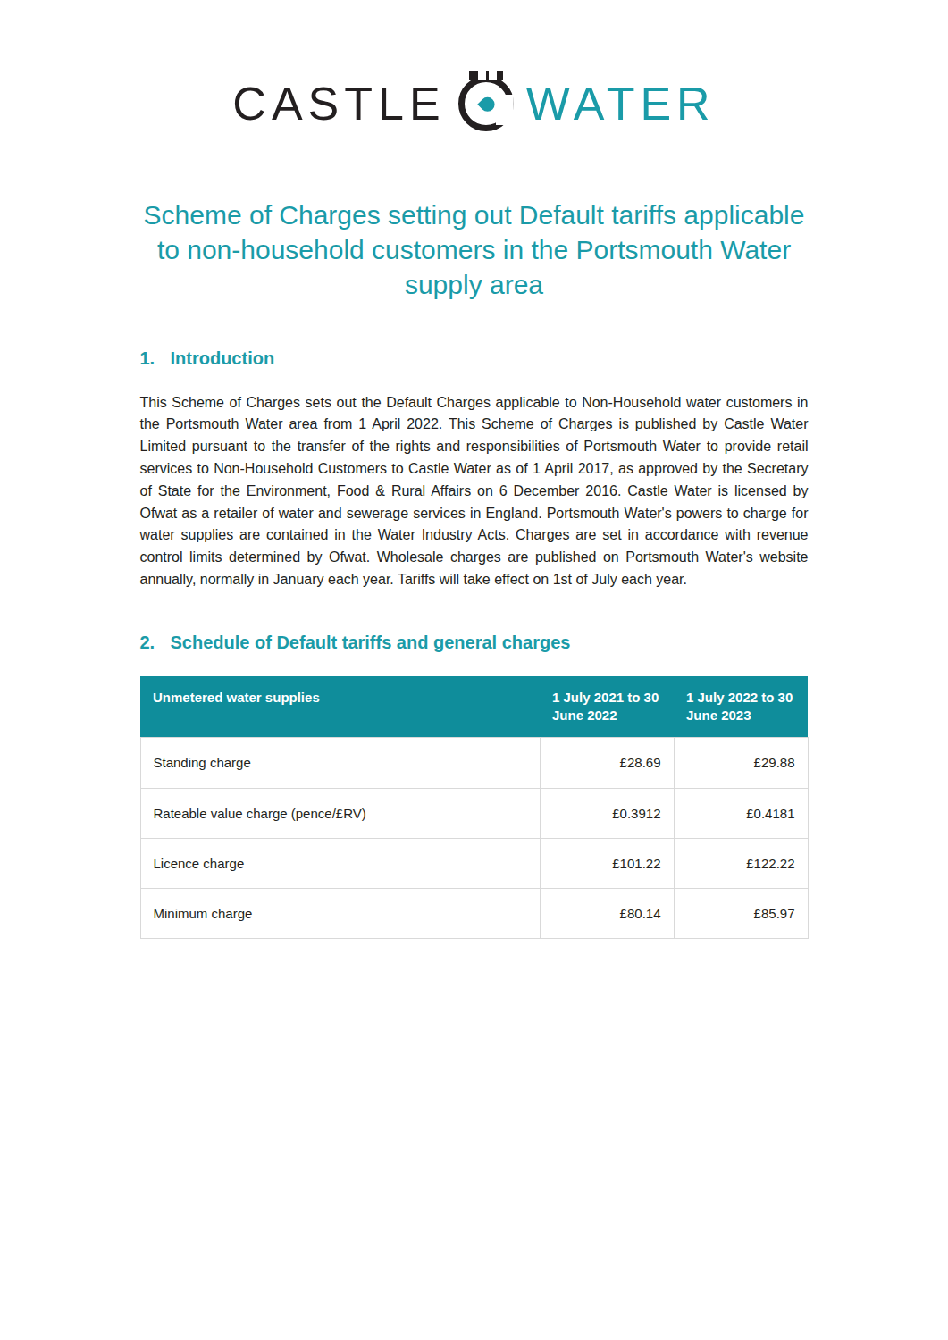CASTLE WATER
Scheme of Charges setting out Default tariffs applicable to non-household customers in the Portsmouth Water supply area
1. Introduction
This Scheme of Charges sets out the Default Charges applicable to Non-Household water customers in the Portsmouth Water area from 1 April 2022. This Scheme of Charges is published by Castle Water Limited pursuant to the transfer of the rights and responsibilities of Portsmouth Water to provide retail services to Non-Household Customers to Castle Water as of 1 April 2017, as approved by the Secretary of State for the Environment, Food & Rural Affairs on 6 December 2016. Castle Water is licensed by Ofwat as a retailer of water and sewerage services in England. Portsmouth Water's powers to charge for water supplies are contained in the Water Industry Acts. Charges are set in accordance with revenue control limits determined by Ofwat. Wholesale charges are published on Portsmouth Water's website annually, normally in January each year. Tariffs will take effect on 1st of July each year.
2. Schedule of Default tariffs and general charges
| Unmetered water supplies | 1 July 2021 to 30 June 2022 | 1 July 2022 to 30 June 2023 |
| --- | --- | --- |
| Standing charge | £28.69 | £29.88 |
| Rateable value charge (pence/£RV) | £0.3912 | £0.4181 |
| Licence charge | £101.22 | £122.22 |
| Minimum charge | £80.14 | £85.97 |